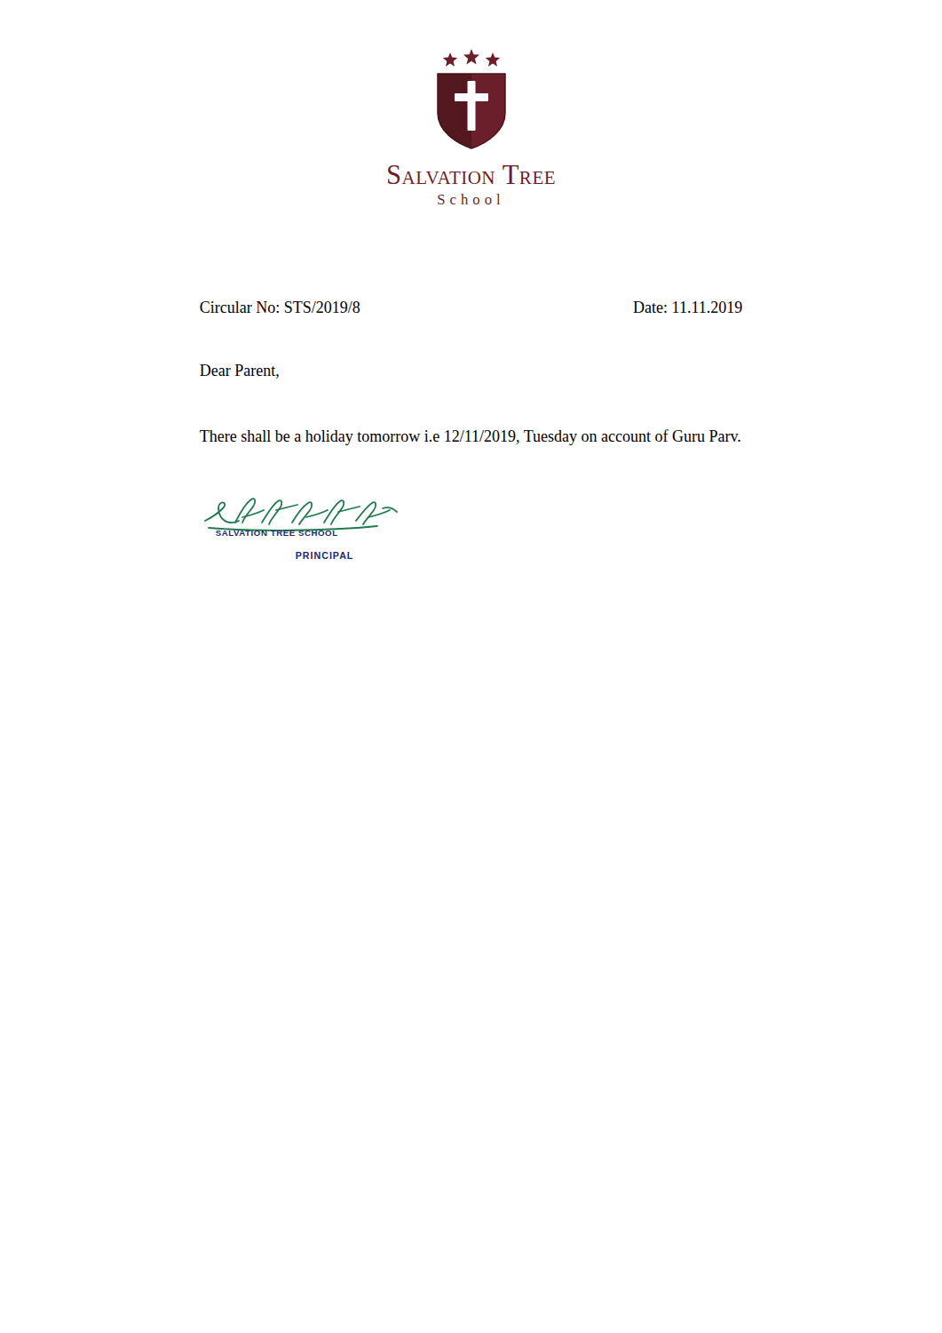Salvation Tree
School
Circular No: STS/2019/8
Date: 11.11.2019
Dear Parent,
There shall be a holiday tomorrow i.e 12/11/2019, Tuesday on account of Guru Parv.
SALVATION TREE SCHOOL
PRINCIPAL